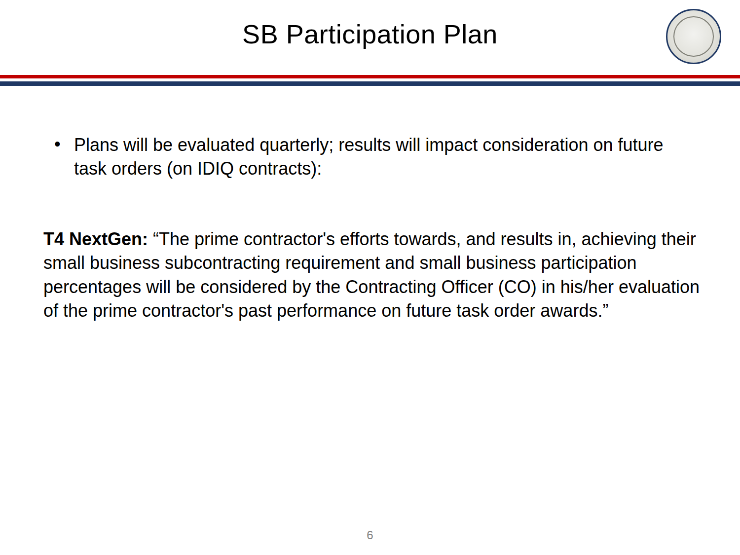SB Participation Plan
Plans will be evaluated quarterly; results will impact consideration on future task orders (on IDIQ contracts):
T4 NextGen: “The prime contractor's efforts towards, and results in, achieving their small business subcontracting requirement and small business participation percentages will be considered by the Contracting Officer (CO) in his/her evaluation of the prime contractor's past performance on future task order awards.”
6